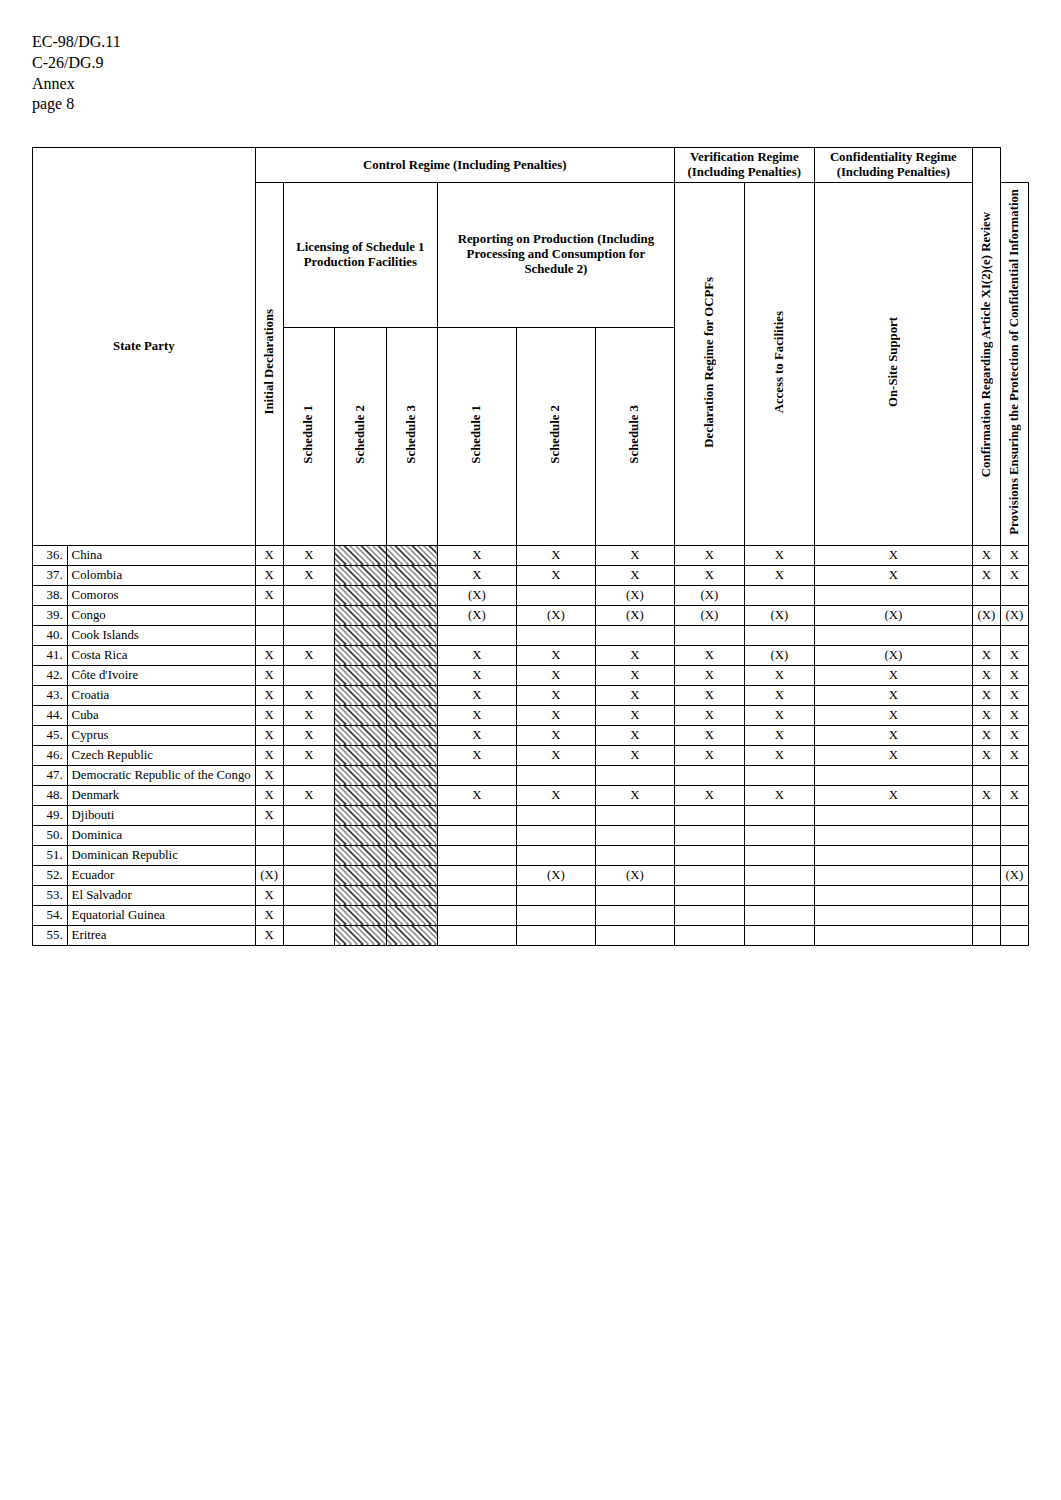EC-98/DG.11
C-26/DG.9
Annex
page 8
| State Party | Control Regime (Including Penalties) | Verification Regime (Including Penalties) | Confidentiality Regime (Including Penalties) | Confirmation Regarding Article XI(2)(e) Review |
| --- | --- | --- | --- | --- |
| Initial Declarations | Licensing of Schedule 1 Production Facilities | Reporting on Production (Including Processing and Consumption for Schedule 2) | Declaration Regime for OCPFs | Access to Facilities | On-Site Support | Provisions Ensuring the Protection of Confidential Information |
| Schedule 1 | Schedule 2 | Schedule 3 | Schedule 1 | Schedule 2 | Schedule 3 |
| 36. | China | X | X | | | X | X | X | X | X | X | X | X |
| 37. | Colombia | X | X | | | X | X | X | X | X | X | X | X |
| 38. | Comoros | X | | | | (X) | | (X) | (X) | | | | |
| 39. | Congo | | | | | (X) | (X) | (X) | (X) | (X) | (X) | (X) | (X) |
| 40. | Cook Islands | | | | | | | | | | | | |
| 41. | Costa Rica | X | X | | | X | X | X | X | (X) | (X) | X | X |
| 42. | Côte d'Ivoire | X | | | | X | X | X | X | X | X | X | X |
| 43. | Croatia | X | X | | | X | X | X | X | X | X | X | X |
| 44. | Cuba | X | X | | | X | X | X | X | X | X | X | X |
| 45. | Cyprus | X | X | | | X | X | X | X | X | X | X | X |
| 46. | Czech Republic | X | X | | | X | X | X | X | X | X | X | X |
| 47. | Democratic Republic of the Congo | X | | | | | | | | | | | |
| 48. | Denmark | X | X | | | X | X | X | X | X | X | X | X |
| 49. | Djibouti | X | | | | | | | | | | | |
| 50. | Dominica | | | | | | | | | | | | |
| 51. | Dominican Republic | | | | | | | | | | | | |
| 52. | Ecuador | (X) | | | | | (X) | (X) | | | | | (X) |
| 53. | El Salvador | X | | | | | | | | | | | |
| 54. | Equatorial Guinea | X | | | | | | | | | | | |
| 55. | Eritrea | X | | | | | | | | | | | |